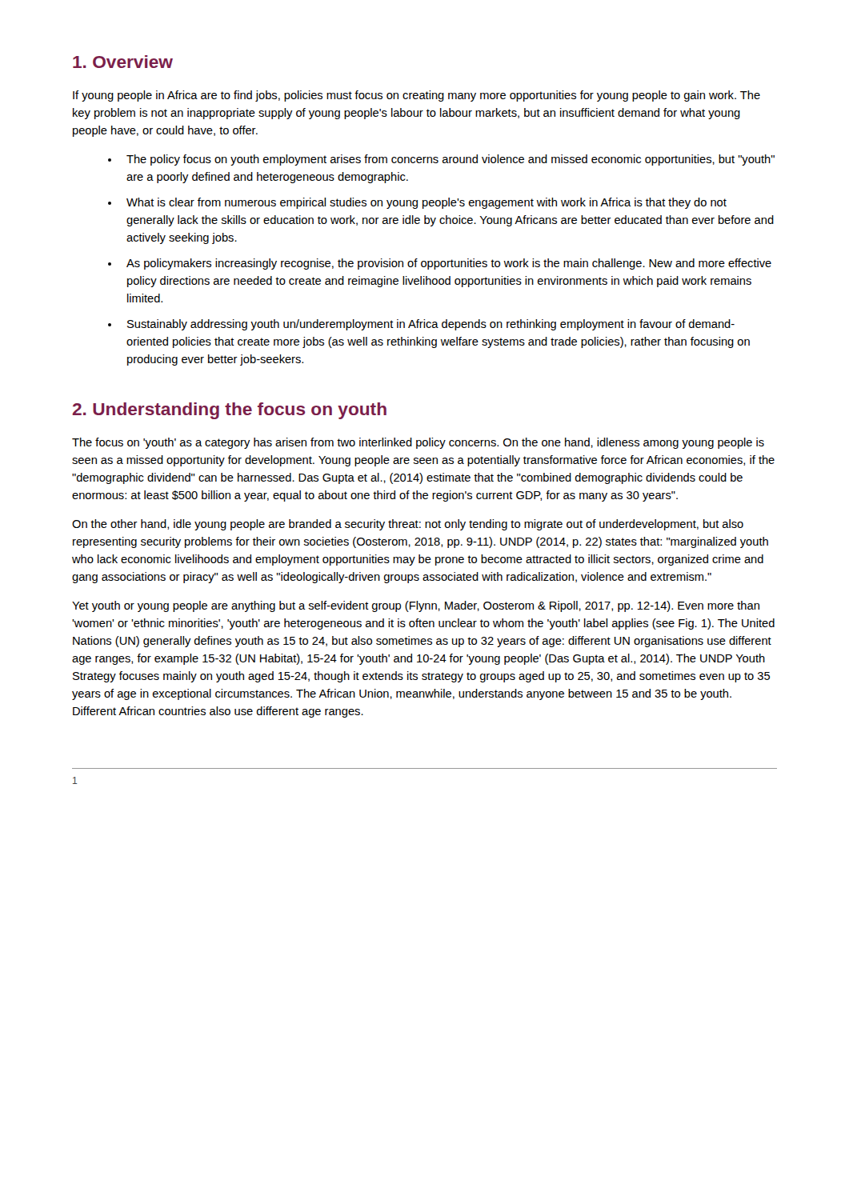1. Overview
If young people in Africa are to find jobs, policies must focus on creating many more opportunities for young people to gain work. The key problem is not an inappropriate supply of young people's labour to labour markets, but an insufficient demand for what young people have, or could have, to offer.
The policy focus on youth employment arises from concerns around violence and missed economic opportunities, but "youth" are a poorly defined and heterogeneous demographic.
What is clear from numerous empirical studies on young people's engagement with work in Africa is that they do not generally lack the skills or education to work, nor are idle by choice. Young Africans are better educated than ever before and actively seeking jobs.
As policymakers increasingly recognise, the provision of opportunities to work is the main challenge. New and more effective policy directions are needed to create and reimagine livelihood opportunities in environments in which paid work remains limited.
Sustainably addressing youth un/underemployment in Africa depends on rethinking employment in favour of demand-oriented policies that create more jobs (as well as rethinking welfare systems and trade policies), rather than focusing on producing ever better job-seekers.
2. Understanding the focus on youth
The focus on 'youth' as a category has arisen from two interlinked policy concerns. On the one hand, idleness among young people is seen as a missed opportunity for development. Young people are seen as a potentially transformative force for African economies, if the "demographic dividend" can be harnessed. Das Gupta et al., (2014) estimate that the "combined demographic dividends could be enormous: at least $500 billion a year, equal to about one third of the region's current GDP, for as many as 30 years".
On the other hand, idle young people are branded a security threat: not only tending to migrate out of underdevelopment, but also representing security problems for their own societies (Oosterom, 2018, pp. 9-11). UNDP (2014, p. 22) states that: "marginalized youth who lack economic livelihoods and employment opportunities may be prone to become attracted to illicit sectors, organized crime and gang associations or piracy" as well as "ideologically-driven groups associated with radicalization, violence and extremism."
Yet youth or young people are anything but a self-evident group (Flynn, Mader, Oosterom & Ripoll, 2017, pp. 12-14). Even more than 'women' or 'ethnic minorities', 'youth' are heterogeneous and it is often unclear to whom the 'youth' label applies (see Fig. 1). The United Nations (UN) generally defines youth as 15 to 24, but also sometimes as up to 32 years of age: different UN organisations use different age ranges, for example 15-32 (UN Habitat), 15-24 for 'youth' and 10-24 for 'young people' (Das Gupta et al., 2014). The UNDP Youth Strategy focuses mainly on youth aged 15-24, though it extends its strategy to groups aged up to 25, 30, and sometimes even up to 35 years of age in exceptional circumstances. The African Union, meanwhile, understands anyone between 15 and 35 to be youth. Different African countries also use different age ranges.
1